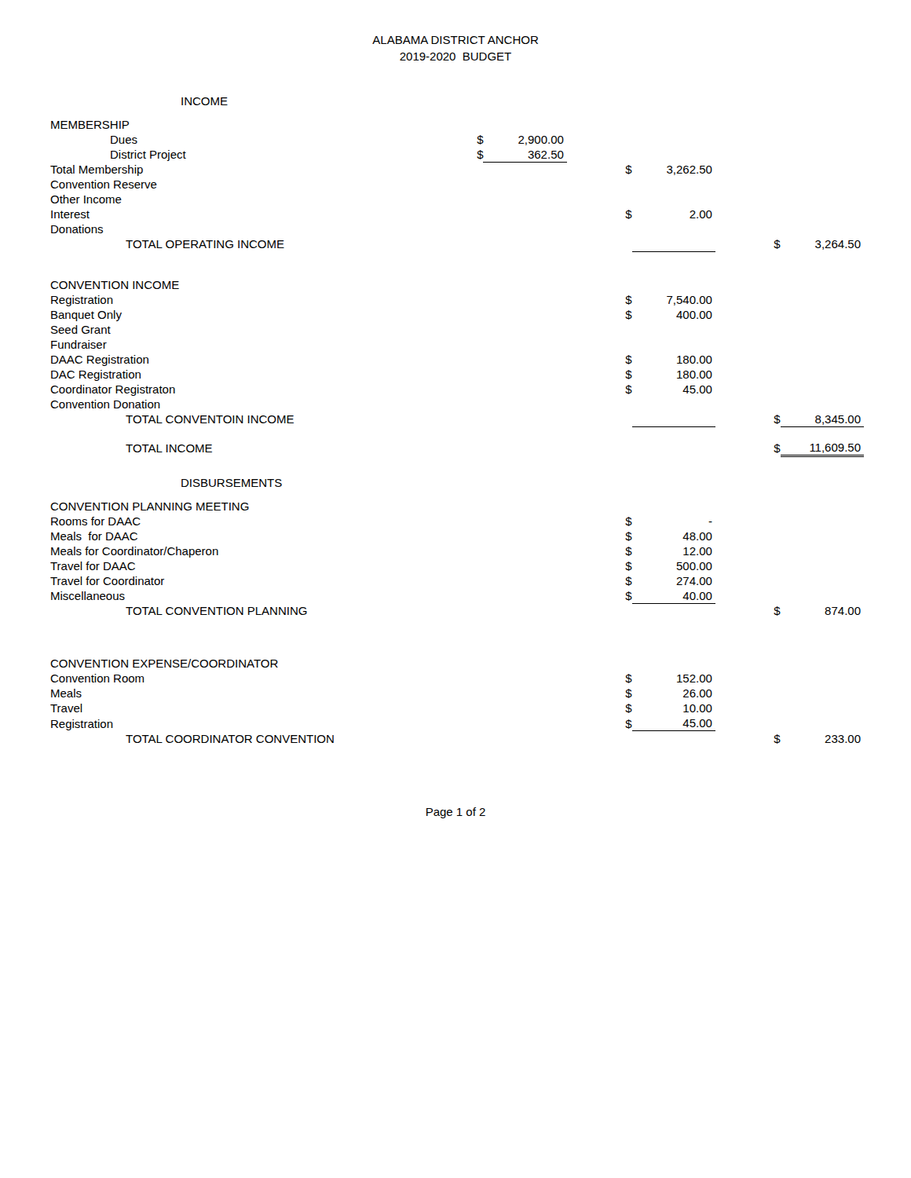ALABAMA DISTRICT ANCHOR
2019-2020 BUDGET
INCOME
| MEMBERSHIP | | | | | | | | |
| Dues | $ | 2,900.00 | | | | | | |
| District Project | $ | 362.50 | | | | | | |
| Total Membership | | | | $ | 3,262.50 | | | |
| Convention Reserve | | | | | | | | |
| Other Income | | | | | | | | |
| Interest | | | | $ | 2.00 | | | |
| Donations | | | | | | | | |
| TOTAL OPERATING INCOME | | | | | | | $ | 3,264.50 |
| CONVENTION INCOME | | | | | | | | |
| Registration | | | | $ | 7,540.00 | | | |
| Banquet Only | | | | $ | 400.00 | | | |
| Seed Grant | | | | | | | | |
| Fundraiser | | | | | | | | |
| DAAC Registration | | | | $ | 180.00 | | | |
| DAC Registration | | | | $ | 180.00 | | | |
| Coordinator Registraton | | | | $ | 45.00 | | | |
| Convention Donation | | | | | | | | |
| TOTAL CONVENTOIN INCOME | | | | | | | $ | 8,345.00 |
| TOTAL INCOME | | | | | | | $ | 11,609.50 |
DISBURSEMENTS
| CONVENTION PLANNING MEETING | | | | | | | | |
| Rooms for DAAC | | | | $ | - | | | |
| Meals for DAAC | | | | $ | 48.00 | | | |
| Meals for Coordinator/Chaperon | | | | $ | 12.00 | | | |
| Travel for DAAC | | | | $ | 500.00 | | | |
| Travel for Coordinator | | | | $ | 274.00 | | | |
| Miscellaneous | | | | $ | 40.00 | | | |
| TOTAL CONVENTION PLANNING | | | | | | | $ | 874.00 |
| CONVENTION EXPENSE/COORDINATOR | | | | | | | | |
| Convention Room | | | | $ | 152.00 | | | |
| Meals | | | | $ | 26.00 | | | |
| Travel | | | | $ | 10.00 | | | |
| Registration | | | | $ | 45.00 | | | |
| TOTAL COORDINATOR CONVENTION | | | | | | | $ | 233.00 |
Page 1 of 2